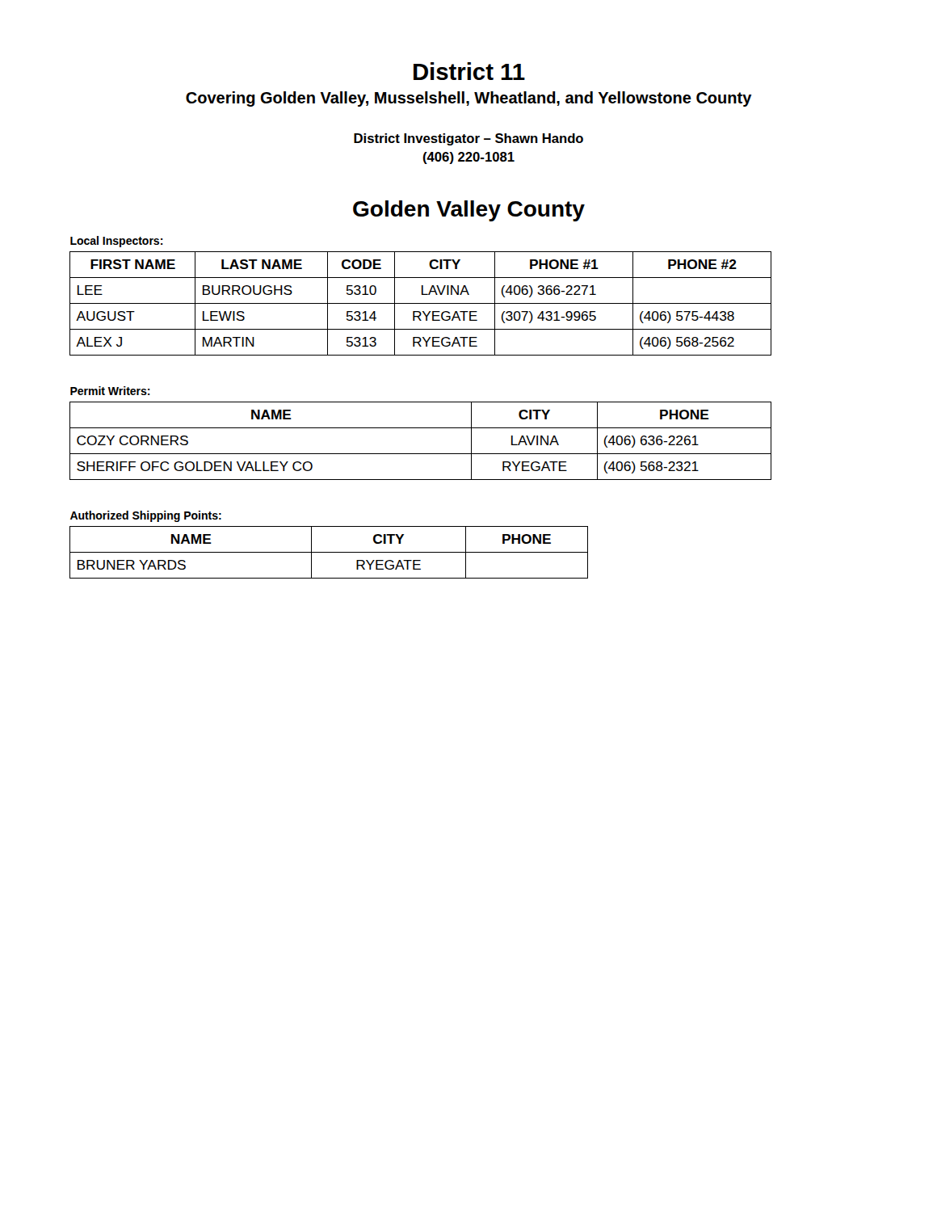District 11
Covering Golden Valley, Musselshell, Wheatland, and Yellowstone County
District Investigator – Shawn Hando
(406) 220-1081
Golden Valley County
Local Inspectors:
| FIRST NAME | LAST NAME | CODE | CITY | PHONE #1 | PHONE #2 |
| --- | --- | --- | --- | --- | --- |
| LEE | BURROUGHS | 5310 | LAVINA | (406) 366-2271 | |
| AUGUST | LEWIS | 5314 | RYEGATE | (307) 431-9965 | (406) 575-4438 |
| ALEX J | MARTIN | 5313 | RYEGATE | | (406) 568-2562 |
Permit Writers:
| NAME | CITY | PHONE |
| --- | --- | --- |
| COZY CORNERS | LAVINA | (406) 636-2261 |
| SHERIFF OFC GOLDEN VALLEY CO | RYEGATE | (406) 568-2321 |
Authorized Shipping Points:
| NAME | CITY | PHONE |
| --- | --- | --- |
| BRUNER YARDS | RYEGATE | |